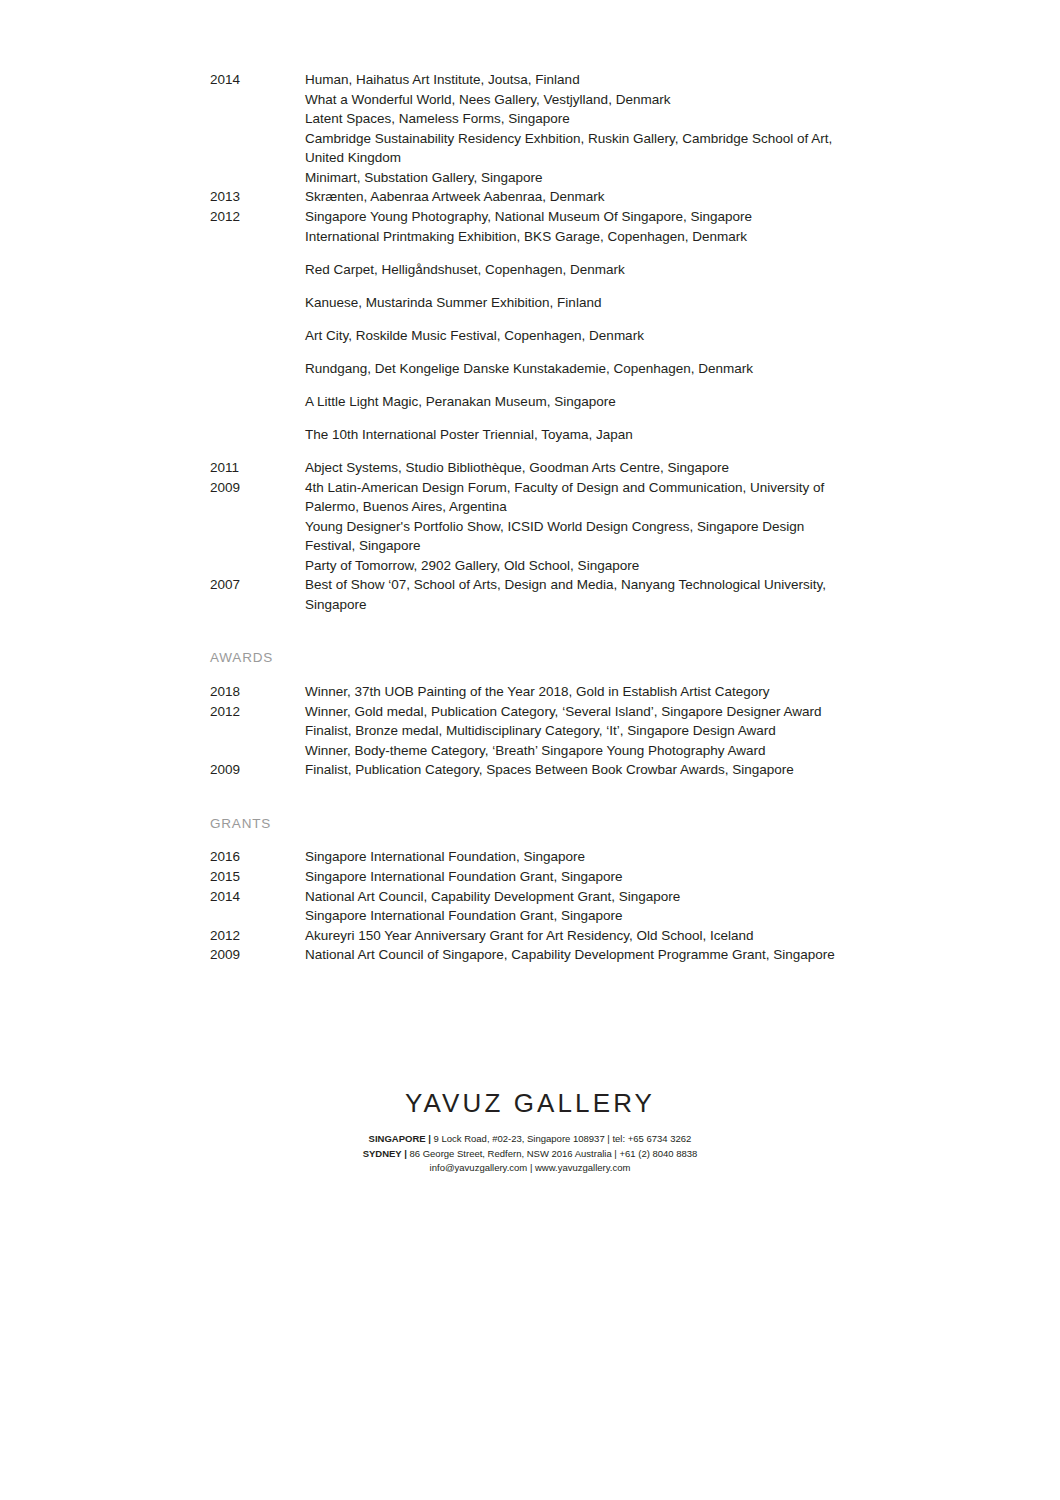2014
Human, Haihatus Art Institute, Joutsa, Finland
What a Wonderful World, Nees Gallery, Vestjylland, Denmark
Latent Spaces, Nameless Forms, Singapore
Cambridge Sustainability Residency Exhbition, Ruskin Gallery, Cambridge School of Art, United Kingdom
Minimart, Substation Gallery, Singapore
2013
Skrænten, Aabenraa Artweek Aabenraa, Denmark
2012
Singapore Young Photography, National Museum Of Singapore, Singapore
International Printmaking Exhibition, BKS Garage, Copenhagen, Denmark
Red Carpet, Helligåndshuset, Copenhagen, Denmark
Kanuese, Mustarinda Summer Exhibition, Finland
Art City, Roskilde Music Festival, Copenhagen, Denmark
Rundgang, Det Kongelige Danske Kunstakademie, Copenhagen, Denmark
A Little Light Magic, Peranakan Museum, Singapore
The 10th International Poster Triennial, Toyama, Japan
2011
Abject Systems, Studio Bibliothèque, Goodman Arts Centre, Singapore
2009
4th Latin-American Design Forum, Faculty of Design and Communication, University of Palermo, Buenos Aires, Argentina
Young Designer's Portfolio Show, ICSID World Design Congress, Singapore Design Festival, Singapore
Party of Tomorrow, 2902 Gallery, Old School, Singapore
2007
Best of Show ‘07, School of Arts, Design and Media, Nanyang Technological University, Singapore
Awards
2018
Winner, 37th UOB Painting of the Year 2018, Gold in Establish Artist Category
2012
Winner, Gold medal, Publication Category, ‘Several Island’, Singapore Designer Award
Finalist, Bronze medal, Multidisciplinary Category, ‘It’, Singapore Design Award
Winner, Body-theme Category, ‘Breath’ Singapore Young Photography Award
2009
Finalist, Publication Category, Spaces Between Book Crowbar Awards, Singapore
Grants
2016
Singapore International Foundation, Singapore
2015
Singapore International Foundation Grant, Singapore
2014
National Art Council, Capability Development Grant, Singapore
Singapore International Foundation Grant, Singapore
2012
Akureyri 150 Year Anniversary Grant for Art Residency, Old School, Iceland
2009
National Art Council of Singapore, Capability Development Programme Grant, Singapore
YAVUZ GALLERY
SINGAPORE | 9 Lock Road, #02-23, Singapore 108937 | tel: +65 6734 3262
SYDNEY | 86 George Street, Redfern, NSW 2016 Australia | +61 (2) 8040 8838
info@yavuzgallery.com | www.yavuzgallery.com